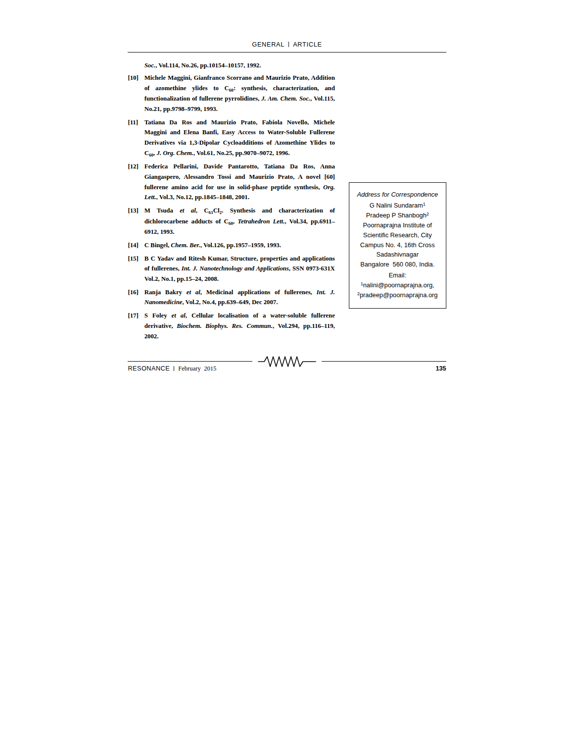GENERAL ARTICLE
Soc., Vol.114, No.26, pp.10154–10157, 1992.
[10] Michele Maggini, Gianfranco Scorrano and Maurizio Prato, Addition of azomethine ylides to C60: synthesis, characterization, and functionalization of fullerene pyrrolidines, J. Am. Chem. Soc., Vol.115, No.21, pp.9798–9799, 1993.
[11] Tatiana Da Ros and Maurizio Prato, Fabiola Novello, Michele Maggini and Elena Banfi, Easy Access to Water-Soluble Fullerene Derivatives via 1,3-Dipolar Cycloadditions of Azomethine Ylides to C60, J. Org. Chem., Vol.61, No.25, pp.9070–9072, 1996.
[12] Federica Pellarini, Davide Pantarotto, Tatiana Da Ros, Anna Giangaspero, Alessandro Tossi and Maurizio Prato, A novel [60] fullerene amino acid for use in solid-phase peptide synthesis, Org. Lett., Vol.3, No.12, pp.1845–1848, 2001.
[13] M Tsuda et al, C61Cl2. Synthesis and characterization of dichlorocarbene adducts of C60, Tetrahedron Lett., Vol.34, pp.6911–6912, 1993.
[14] C Bingel, Chem. Ber., Vol.126, pp.1957–1959, 1993.
[15] B C Yadav and Ritesh Kumar, Structure, properties and applications of fullerenes, Int. J. Nanotechnology and Applications, SSN 0973-631X Vol.2, No.1, pp.15–24, 2008.
[16] Ranja Bakry et al, Medicinal applications of fullerenes, Int. J. Nanomedicine, Vol.2, No.4, pp.639–649, Dec 2007.
[17] S Foley et al, Cellular localisation of a water-soluble fullerene derivative, Biochem. Biophys. Res. Commun., Vol.294, pp.116–119, 2002.
Address for Correspondence
G Nalini Sundaram1
Pradeep P Shanbogh2
Poornaprajna Institute of Scientific Research, City Campus No. 4, 16th Cross Sadashivnagar
Bangalore 560 080, India.
Email:
1nalini@poornaprajna.org,
2pradeep@poornaprajna.org
RESONANCE February 2015
135